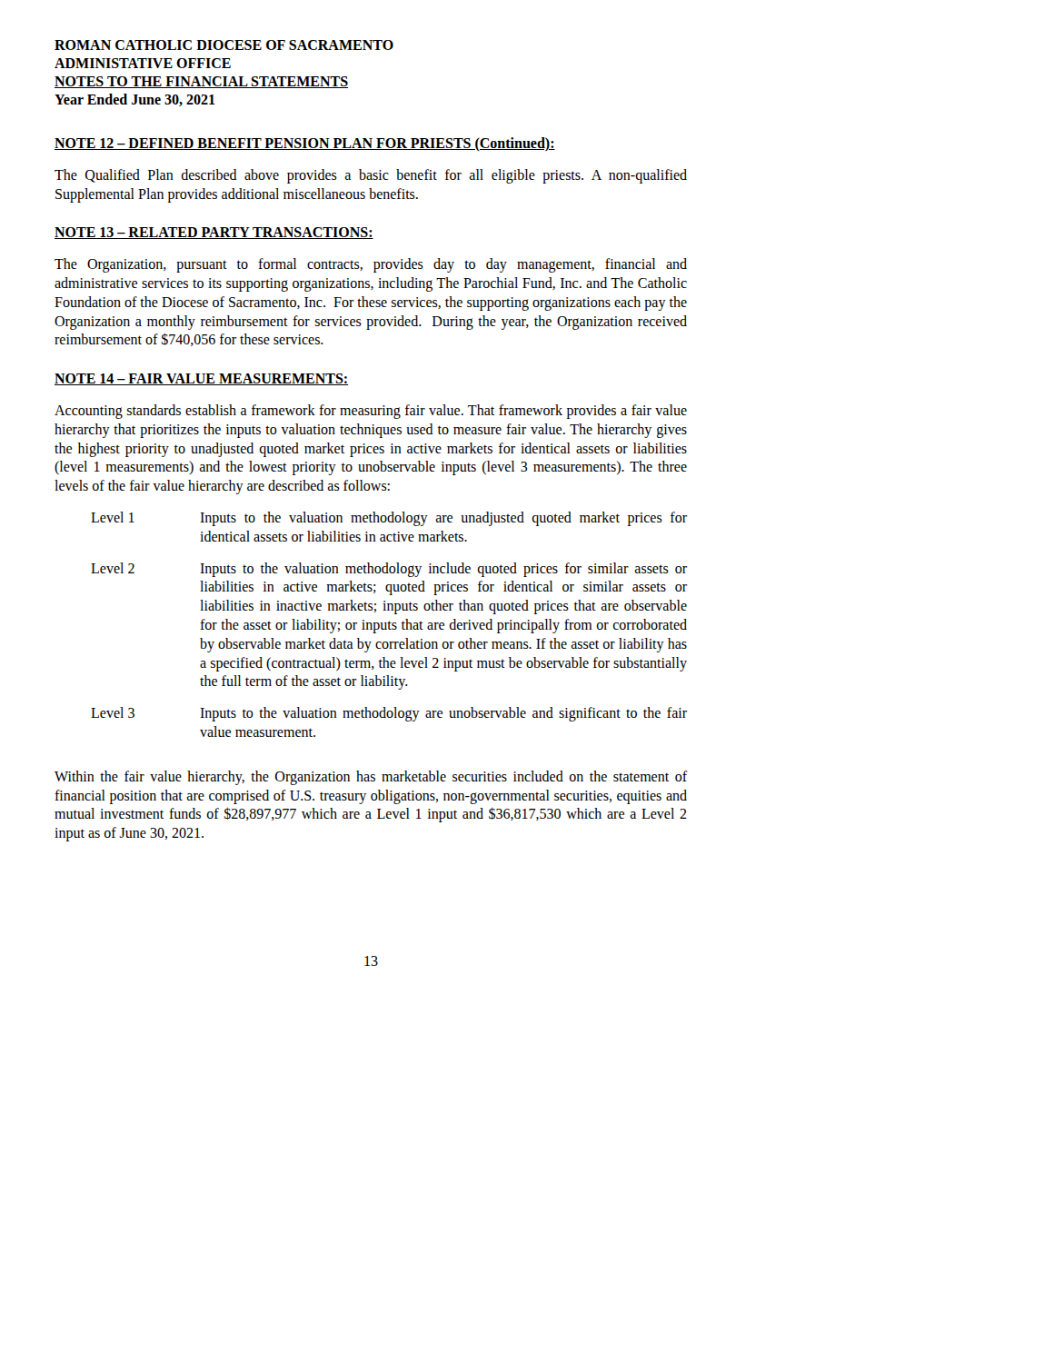ROMAN CATHOLIC DIOCESE OF SACRAMENTO
ADMINISTATIVE OFFICE
NOTES TO THE FINANCIAL STATEMENTS
Year Ended June 30, 2021
NOTE 12 – DEFINED BENEFIT PENSION PLAN FOR PRIESTS (Continued):
The Qualified Plan described above provides a basic benefit for all eligible priests. A non-qualified Supplemental Plan provides additional miscellaneous benefits.
NOTE 13 – RELATED PARTY TRANSACTIONS:
The Organization, pursuant to formal contracts, provides day to day management, financial and administrative services to its supporting organizations, including The Parochial Fund, Inc. and The Catholic Foundation of the Diocese of Sacramento, Inc. For these services, the supporting organizations each pay the Organization a monthly reimbursement for services provided. During the year, the Organization received reimbursement of $740,056 for these services.
NOTE 14 – FAIR VALUE MEASUREMENTS:
Accounting standards establish a framework for measuring fair value. That framework provides a fair value hierarchy that prioritizes the inputs to valuation techniques used to measure fair value. The hierarchy gives the highest priority to unadjusted quoted market prices in active markets for identical assets or liabilities (level 1 measurements) and the lowest priority to unobservable inputs (level 3 measurements). The three levels of the fair value hierarchy are described as follows:
Level 1
Inputs to the valuation methodology are unadjusted quoted market prices for identical assets or liabilities in active markets.
Level 2
Inputs to the valuation methodology include quoted prices for similar assets or liabilities in active markets; quoted prices for identical or similar assets or liabilities in inactive markets; inputs other than quoted prices that are observable for the asset or liability; or inputs that are derived principally from or corroborated by observable market data by correlation or other means. If the asset or liability has a specified (contractual) term, the level 2 input must be observable for substantially the full term of the asset or liability.
Level 3
Inputs to the valuation methodology are unobservable and significant to the fair value measurement.
Within the fair value hierarchy, the Organization has marketable securities included on the statement of financial position that are comprised of U.S. treasury obligations, non-governmental securities, equities and mutual investment funds of $28,897,977 which are a Level 1 input and $36,817,530 which are a Level 2 input as of June 30, 2021.
13